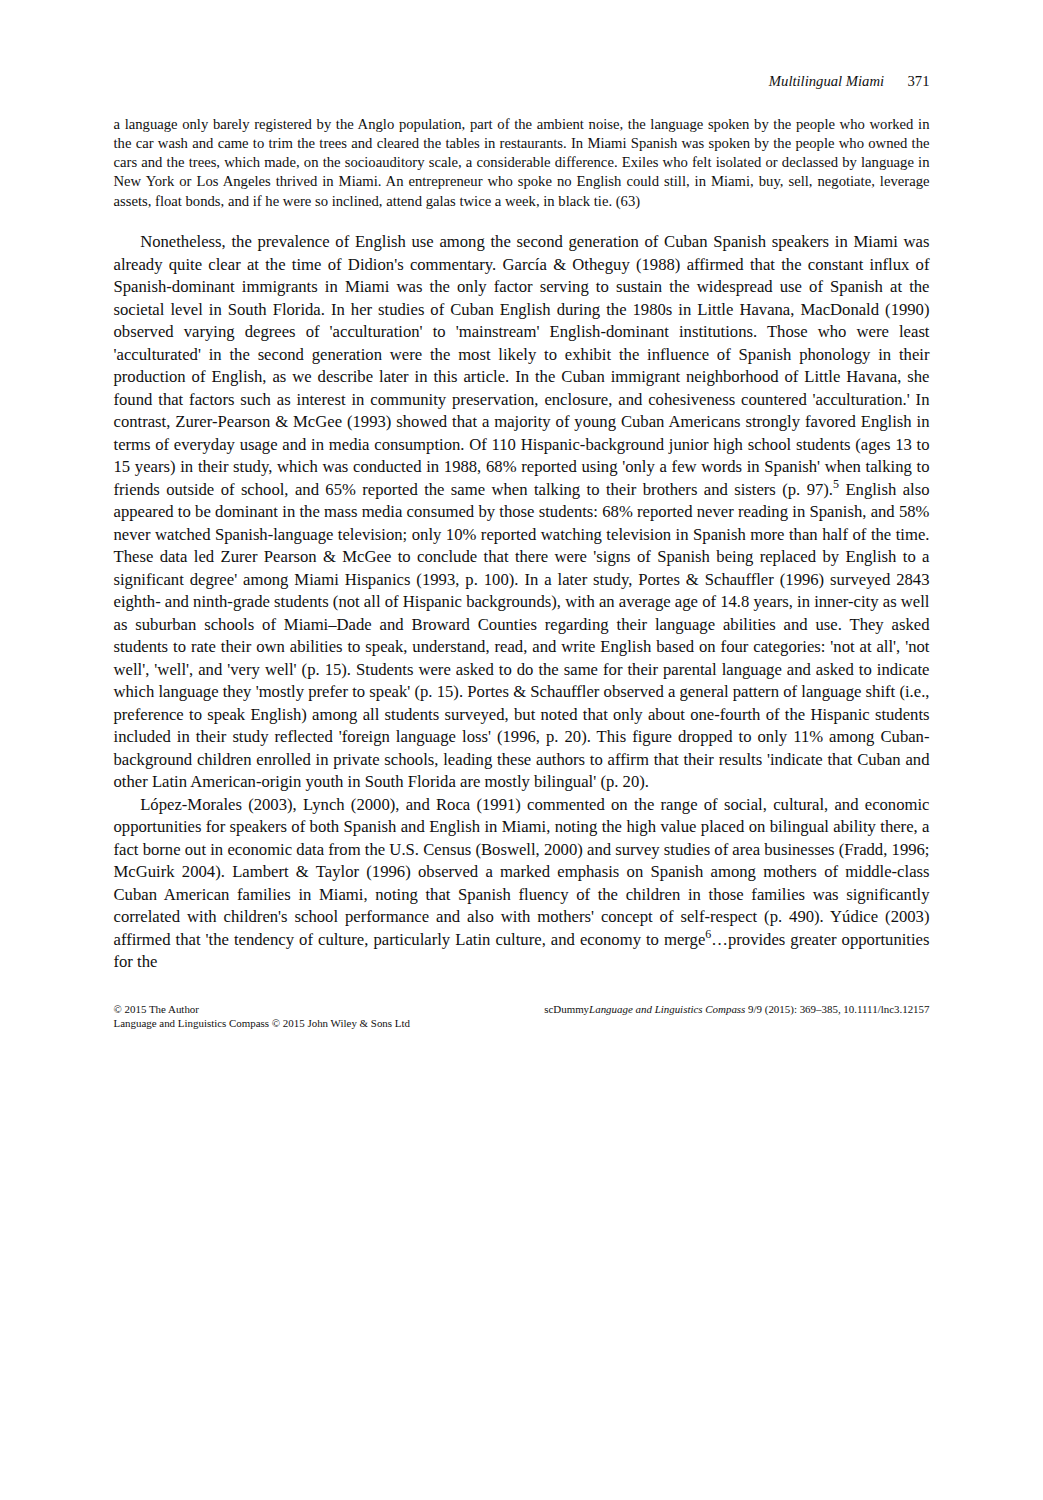Multilingual Miami 371
a language only barely registered by the Anglo population, part of the ambient noise, the language spoken by the people who worked in the car wash and came to trim the trees and cleared the tables in restaurants. In Miami Spanish was spoken by the people who owned the cars and the trees, which made, on the socioauditory scale, a considerable difference. Exiles who felt isolated or declassed by language in New York or Los Angeles thrived in Miami. An entrepreneur who spoke no English could still, in Miami, buy, sell, negotiate, leverage assets, float bonds, and if he were so inclined, attend galas twice a week, in black tie. (63)
Nonetheless, the prevalence of English use among the second generation of Cuban Spanish speakers in Miami was already quite clear at the time of Didion's commentary. García & Otheguy (1988) affirmed that the constant influx of Spanish-dominant immigrants in Miami was the only factor serving to sustain the widespread use of Spanish at the societal level in South Florida. In her studies of Cuban English during the 1980s in Little Havana, MacDonald (1990) observed varying degrees of 'acculturation' to 'mainstream' English-dominant institutions. Those who were least 'acculturated' in the second generation were the most likely to exhibit the influence of Spanish phonology in their production of English, as we describe later in this article. In the Cuban immigrant neighborhood of Little Havana, she found that factors such as interest in community preservation, enclosure, and cohesiveness countered 'acculturation.' In contrast, Zurer-Pearson & McGee (1993) showed that a majority of young Cuban Americans strongly favored English in terms of everyday usage and in media consumption. Of 110 Hispanic-background junior high school students (ages 13 to 15 years) in their study, which was conducted in 1988, 68% reported using 'only a few words in Spanish' when talking to friends outside of school, and 65% reported the same when talking to their brothers and sisters (p. 97).5 English also appeared to be dominant in the mass media consumed by those students: 68% reported never reading in Spanish, and 58% never watched Spanish-language television; only 10% reported watching television in Spanish more than half of the time. These data led Zurer Pearson & McGee to conclude that there were 'signs of Spanish being replaced by English to a significant degree' among Miami Hispanics (1993, p. 100). In a later study, Portes & Schauffler (1996) surveyed 2843 eighth- and ninth-grade students (not all of Hispanic backgrounds), with an average age of 14.8 years, in inner-city as well as suburban schools of Miami–Dade and Broward Counties regarding their language abilities and use. They asked students to rate their own abilities to speak, understand, read, and write English based on four categories: 'not at all', 'not well', 'well', and 'very well' (p. 15). Students were asked to do the same for their parental language and asked to indicate which language they 'mostly prefer to speak' (p. 15). Portes & Schauffler observed a general pattern of language shift (i.e., preference to speak English) among all students surveyed, but noted that only about one-fourth of the Hispanic students included in their study reflected 'foreign language loss' (1996, p. 20). This figure dropped to only 11% among Cuban-background children enrolled in private schools, leading these authors to affirm that their results 'indicate that Cuban and other Latin American-origin youth in South Florida are mostly bilingual' (p. 20).
López-Morales (2003), Lynch (2000), and Roca (1991) commented on the range of social, cultural, and economic opportunities for speakers of both Spanish and English in Miami, noting the high value placed on bilingual ability there, a fact borne out in economic data from the U.S. Census (Boswell, 2000) and survey studies of area businesses (Fradd, 1996; McGuirk 2004). Lambert & Taylor (1996) observed a marked emphasis on Spanish among mothers of middle-class Cuban American families in Miami, noting that Spanish fluency of the children in those families was significantly correlated with children's school performance and also with mothers' concept of self-respect (p. 490). Yúdice (2003) affirmed that 'the tendency of culture, particularly Latin culture, and economy to merge6…provides greater opportunities for the
© 2015 The Author
Language and Linguistics Compass © 2015 John Wiley & Sons Ltd
scDummyLanguage and Linguistics Compass 9/9 (2015): 369–385, 10.1111/lnc3.12157